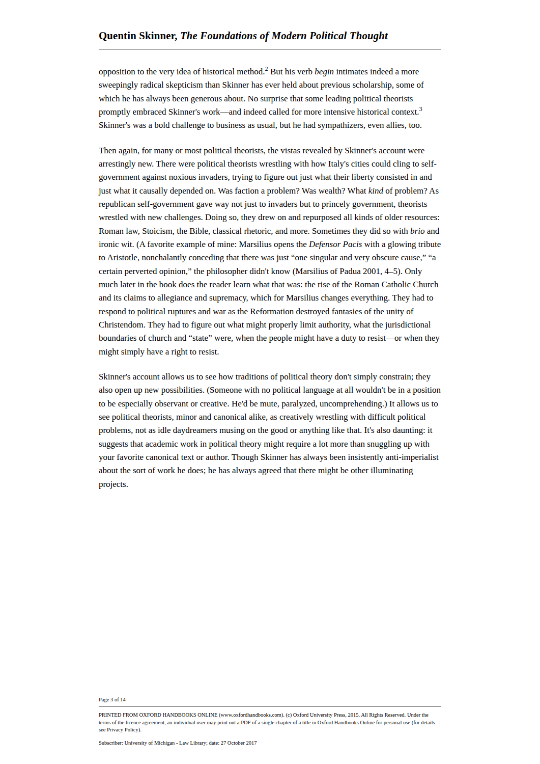Quentin Skinner, The Foundations of Modern Political Thought
opposition to the very idea of historical method.2 But his verb begin intimates indeed a more sweepingly radical skepticism than Skinner has ever held about previous scholarship, some of which he has always been generous about. No surprise that some leading political theorists promptly embraced Skinner's work—and indeed called for more intensive historical context.3 Skinner's was a bold challenge to business as usual, but he had sympathizers, even allies, too.
Then again, for many or most political theorists, the vistas revealed by Skinner's account were arrestingly new. There were political theorists wrestling with how Italy's cities could cling to self-government against noxious invaders, trying to figure out just what their liberty consisted in and just what it causally depended on. Was faction a problem? Was wealth? What kind of problem? As republican self-government gave way not just to invaders but to princely government, theorists wrestled with new challenges. Doing so, they drew on and repurposed all kinds of older resources: Roman law, Stoicism, the Bible, classical rhetoric, and more. Sometimes they did so with brio and ironic wit. (A favorite example of mine: Marsilius opens the Defensor Pacis with a glowing tribute to Aristotle, nonchalantly conceding that there was just “one singular and very obscure cause,” “a certain perverted opinion,” the philosopher didn't know (Marsilius of Padua 2001, 4–5). Only much later in the book does the reader learn what that was: the rise of the Roman Catholic Church and its claims to allegiance and supremacy, which for Marsilius changes everything. They had to respond to political ruptures and war as the Reformation destroyed fantasies of the unity of Christendom. They had to figure out what might properly limit authority, what the jurisdictional boundaries of church and “state” were, when the people might have a duty to resist—or when they might simply have a right to resist.
Skinner's account allows us to see how traditions of political theory don't simply constrain; they also open up new possibilities. (Someone with no political language at all wouldn't be in a position to be especially observant or creative. He'd be mute, paralyzed, uncomprehending.) It allows us to see political theorists, minor and canonical alike, as creatively wrestling with difficult political problems, not as idle daydreamers musing on the good or anything like that. It's also daunting: it suggests that academic work in political theory might require a lot more than snuggling up with your favorite canonical text or author. Though Skinner has always been insistently anti-imperialist about the sort of work he does; he has always agreed that there might be other illuminating projects.
Page 3 of 14
PRINTED FROM OXFORD HANDBOOKS ONLINE (www.oxfordhandbooks.com). (c) Oxford University Press, 2015. All Rights Reserved. Under the terms of the licence agreement, an individual user may print out a PDF of a single chapter of a title in Oxford Handbooks Online for personal use (for details see Privacy Policy).
Subscriber: University of Michigan - Law Library; date: 27 October 2017